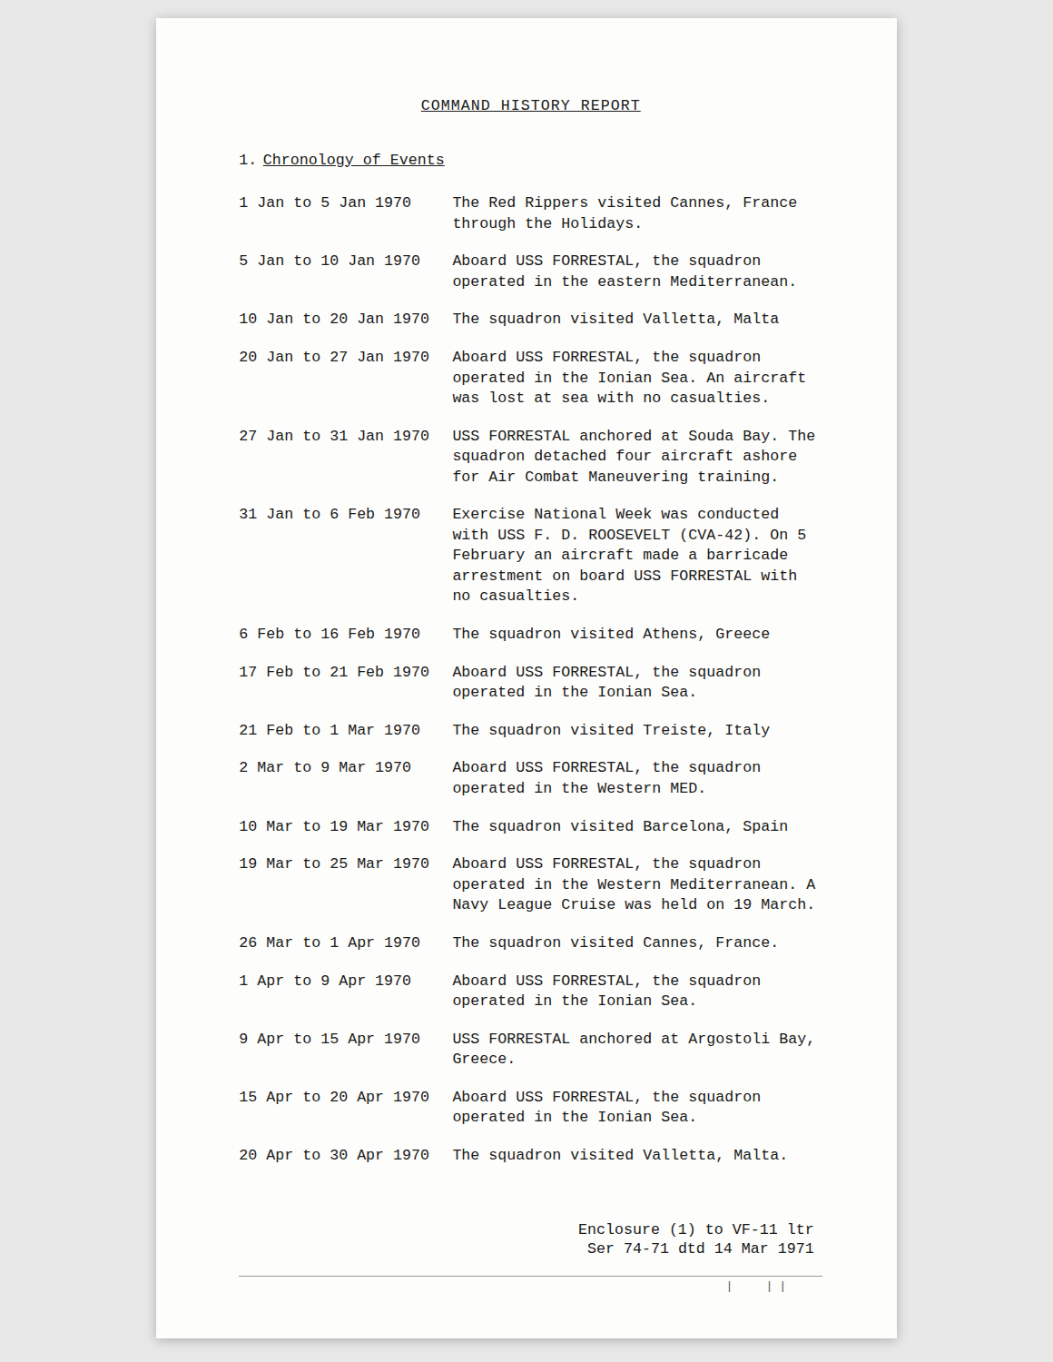COMMAND HISTORY REPORT
1. Chronology of Events
| 1 Jan to 5 Jan 1970 | The Red Rippers visited Cannes, France through the Holidays. |
| 5 Jan to 10 Jan 1970 | Aboard USS FORRESTAL, the squadron operated in the eastern Mediterranean. |
| 10 Jan to 20 Jan 1970 | The squadron visited Valletta, Malta |
| 20 Jan to 27 Jan 1970 | Aboard USS FORRESTAL, the squadron operated in the Ionian Sea. An aircraft was lost at sea with no casualties. |
| 27 Jan to 31 Jan 1970 | USS FORRESTAL anchored at Souda Bay. The squadron detached four aircraft ashore for Air Combat Maneuvering training. |
| 31 Jan to 6 Feb 1970 | Exercise National Week was conducted with USS F. D. ROOSEVELT (CVA-42). On 5 February an aircraft made a barricade arrestment on board USS FORRESTAL with no casualties. |
| 6 Feb to 16 Feb 1970 | The squadron visited Athens, Greece |
| 17 Feb to 21 Feb 1970 | Aboard USS FORRESTAL, the squadron operated in the Ionian Sea. |
| 21 Feb to 1 Mar 1970 | The squadron visited Treiste, Italy |
| 2 Mar to 9 Mar 1970 | Aboard USS FORRESTAL, the squadron operated in the Western MED. |
| 10 Mar to 19 Mar 1970 | The squadron visited Barcelona, Spain |
| 19 Mar to 25 Mar 1970 | Aboard USS FORRESTAL, the squadron operated in the Western Mediterranean. A Navy League Cruise was held on 19 March. |
| 26 Mar to 1 Apr 1970 | The squadron visited Cannes, France. |
| 1 Apr to 9 Apr 1970 | Aboard USS FORRESTAL, the squadron operated in the Ionian Sea. |
| 9 Apr to 15 Apr 1970 | USS FORRESTAL anchored at Argostoli Bay, Greece. |
| 15 Apr to 20 Apr 1970 | Aboard USS FORRESTAL, the squadron operated in the Ionian Sea. |
| 20 Apr to 30 Apr 1970 | The squadron visited Valletta, Malta. |
Enclosure (1) to VF-11 ltr
Ser 74-71 dtd 14 Mar 1971
| ||